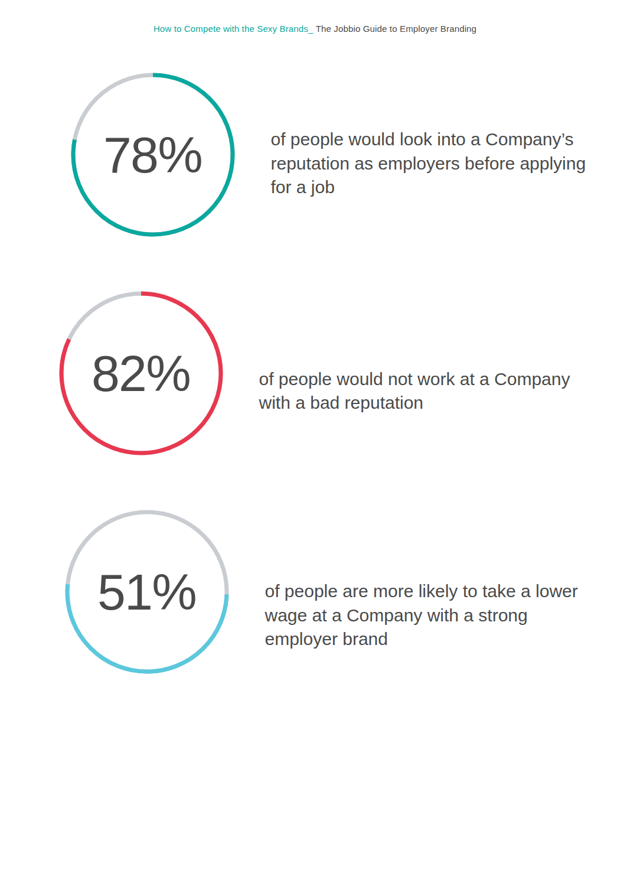How to Compete with the Sexy Brands_ The Jobbio Guide to Employer Branding
78%
of people would look into a Company’s reputation as employers before applying for a job
82%
of people would not work at a Company with a bad reputation
51%
of people are more likely to take a lower wage at a Company with a strong employer brand